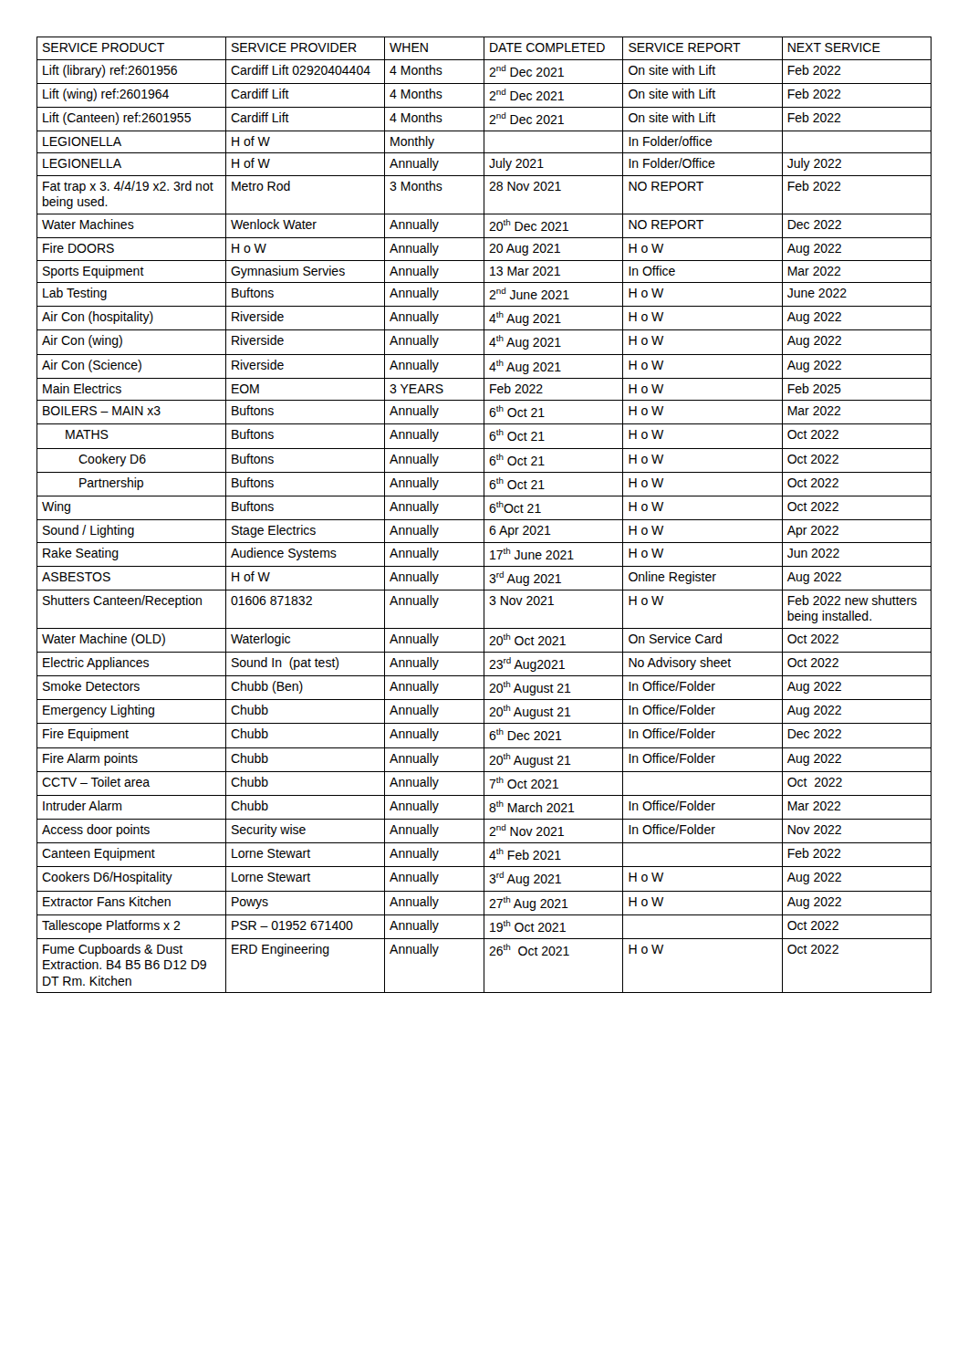| SERVICE PRODUCT | SERVICE PROVIDER | WHEN | DATE COMPLETED | SERVICE REPORT | NEXT SERVICE |
| --- | --- | --- | --- | --- | --- |
| Lift (library) ref:2601956 | Cardiff Lift 02920404404 | 4 Months | 2 nd Dec 2021 | On site with Lift | Feb 2022 |
| Lift (wing) ref:2601964 | Cardiff Lift | 4 Months | 2 nd Dec 2021 | On site with Lift | Feb 2022 |
| Lift (Canteen) ref:2601955 | Cardiff Lift | 4 Months | 2 nd Dec 2021 | On site with Lift | Feb 2022 |
| LEGIONELLA | H of W | Monthly | | In Folder/office | |
| LEGIONELLA | H of W | Annually | July 2021 | In Folder/Office | July 2022 |
| Fat trap x 3. 4/4/19 x2. 3rd not being used. | Metro Rod | 3 Months | 28 Nov 2021 | NO REPORT | Feb 2022 |
| Water Machines | Wenlock Water | Annually | 20 th Dec 2021 | NO REPORT | Dec 2022 |
| Fire DOORS | H o W | Annually | 20 Aug 2021 | H o W | Aug 2022 |
| Sports Equipment | Gymnasium Servies | Annually | 13 Mar 2021 | In Office | Mar 2022 |
| Lab Testing | Buftons | Annually | 2 nd June 2021 | H o W | June 2022 |
| Air Con (hospitality) | Riverside | Annually | 4 th Aug 2021 | H o W | Aug 2022 |
| Air Con (wing) | Riverside | Annually | 4 th Aug 2021 | H o W | Aug 2022 |
| Air Con (Science) | Riverside | Annually | 4 th Aug 2021 | H o W | Aug 2022 |
| Main Electrics | EOM | 3 YEARS | Feb 2022 | H o W | Feb 2025 |
| BOILERS – MAIN x3 | Buftons | Annually | 6 th Oct 21 | H o W | Mar 2022 |
| MATHS | Buftons | Annually | 6 th Oct 21 | H o W | Oct 2022 |
| Cookery D6 | Buftons | Annually | 6 th Oct 21 | H o W | Oct 2022 |
| Partnership | Buftons | Annually | 6 th Oct 21 | H o W | Oct 2022 |
| Wing | Buftons | Annually | 6 th Oct 21 | H o W | Oct 2022 |
| Sound / Lighting | Stage Electrics | Annually | 6 Apr 2021 | H o W | Apr 2022 |
| Rake Seating | Audience Systems | Annually | 17 th June 2021 | H o W | Jun 2022 |
| ASBESTOS | H of W | Annually | 3 rd Aug 2021 | Online Register | Aug 2022 |
| Shutters Canteen/Reception | 01606 871832 | Annually | 3 Nov 2021 | H o W | Feb 2022 new shutters being installed. |
| Water Machine (OLD) | Waterlogic | Annually | 20 th Oct 2021 | On Service Card | Oct 2022 |
| Electric Appliances | Sound In (pat test) | Annually | 23 rd Aug2021 | No Advisory sheet | Oct 2022 |
| Smoke Detectors | Chubb (Ben) | Annually | 20 th August 21 | In Office/Folder | Aug 2022 |
| Emergency Lighting | Chubb | Annually | 20 th August 21 | In Office/Folder | Aug 2022 |
| Fire Equipment | Chubb | Annually | 6 th Dec 2021 | In Office/Folder | Dec 2022 |
| Fire Alarm points | Chubb | Annually | 20 th August 21 | In Office/Folder | Aug 2022 |
| CCTV – Toilet area | Chubb | Annually | 7 th Oct 2021 | | Oct 2022 |
| Intruder Alarm | Chubb | Annually | 8 th March 2021 | In Office/Folder | Mar 2022 |
| Access door points | Security wise | Annually | 2 nd Nov 2021 | In Office/Folder | Nov 2022 |
| Canteen Equipment | Lorne Stewart | Annually | 4 th Feb 2021 | | Feb 2022 |
| Cookers D6/Hospitality | Lorne Stewart | Annually | 3 rd Aug 2021 | H o W | Aug 2022 |
| Extractor Fans Kitchen | Powys | Annually | 27 th Aug 2021 | H o W | Aug 2022 |
| Tallescope Platforms x 2 | PSR – 01952 671400 | Annually | 19 th Oct 2021 | | Oct 2022 |
| Fume Cupboards & Dust Extraction. B4 B5 B6 D12 D9 DT Rm. Kitchen | ERD Engineering | Annually | 26 th Oct 2021 | H o W | Oct 2022 |